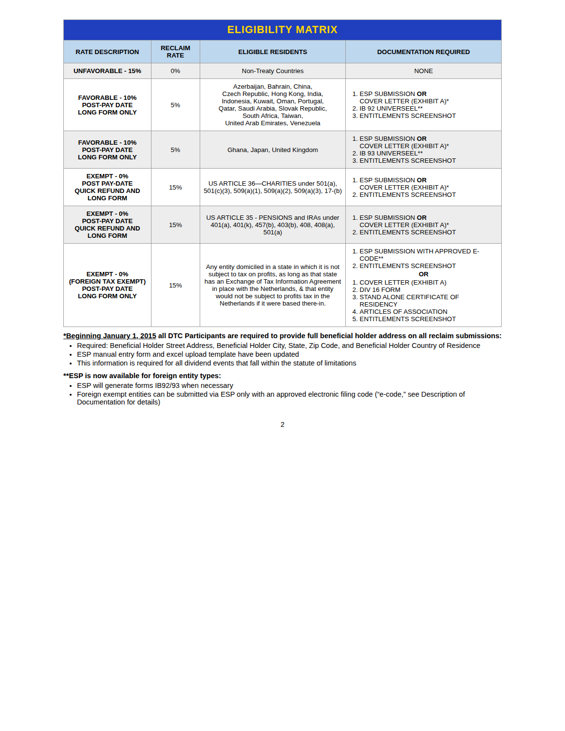| ELIGIBILITY MATRIX |
| --- |
| RATE DESCRIPTION | RECLAIM RATE | ELIGIBLE RESIDENTS | DOCUMENTATION REQUIRED |
| UNFAVORABLE - 15% | 0% | Non-Treaty Countries | NONE |
| FAVORABLE - 10% POST-PAY DATE LONG FORM ONLY | 5% | Azerbaijan, Bahrain, China, Czech Republic, Hong Kong, India, Indonesia, Kuwait, Oman, Portugal, Qatar, Saudi Arabia, Slovak Republic, South Africa, Taiwan, United Arab Emirates, Venezuela | ESP SUBMISSION OR COVER LETTER (EXHIBIT A)* IB 92 UNIVERSEEL** ENTITLEMENTS SCREENSHOT |
| FAVORABLE - 10% POST-PAY DATE LONG FORM ONLY | 5% | Ghana, Japan, United Kingdom | ESP SUBMISSION OR COVER LETTER (EXHIBIT A)* IB 93 UNIVERSEEL** ENTITLEMENTS SCREENSHOT |
| EXEMPT - 0% POST PAY-DATE QUICK REFUND AND LONG FORM | 15% | US ARTICLE 36—CHARITIES under 501(a), 501(c)(3), 509(a)(1), 509(a)(2), 509(a)(3), 17-(b) | ESP SUBMISSION OR COVER LETTER (EXHIBIT A)* ENTITLEMENTS SCREENSHOT |
| EXEMPT - 0% POST-PAY DATE QUICK REFUND AND LONG FORM | 15% | US ARTICLE 35 - PENSIONS and IRAs under 401(a), 401(k), 457(b), 403(b), 408, 408(a), 501(a) | ESP SUBMISSION OR COVER LETTER (EXHIBIT A)* ENTITLEMENTS SCREENSHOT |
| EXEMPT - 0% (FOREIGN TAX EXEMPT) POST-PAY DATE LONG FORM ONLY | 15% | Any entity domiciled in a state in which it is not subject to tax on profits, as long as that state has an Exchange of Tax Information Agreement in place with the Netherlands, & that entity would not be subject to profits tax in the Netherlands if it were based there-in. | ESP SUBMISSION WITH APPROVED E-CODE** ENTITLEMENTS SCREENSHOT OR COVER LETTER (EXHIBIT A) DIV 16 FORM STAND ALONE CERTIFICATE OF RESIDENCY ARTICLES OF ASSOCIATION ENTITLEMENTS SCREENSHOT |
*Beginning January 1, 2015 all DTC Participants are required to provide full beneficial holder address on all reclaim submissions:
Required: Beneficial Holder Street Address, Beneficial Holder City, State, Zip Code, and Beneficial Holder Country of Residence
ESP manual entry form and excel upload template have been updated
This information is required for all dividend events that fall within the statute of limitations
**ESP is now available for foreign entity types:
ESP will generate forms IB92/93 when necessary
Foreign exempt entities can be submitted via ESP only with an approved electronic filing code (“e-code,” see Description of Documentation for details)
2